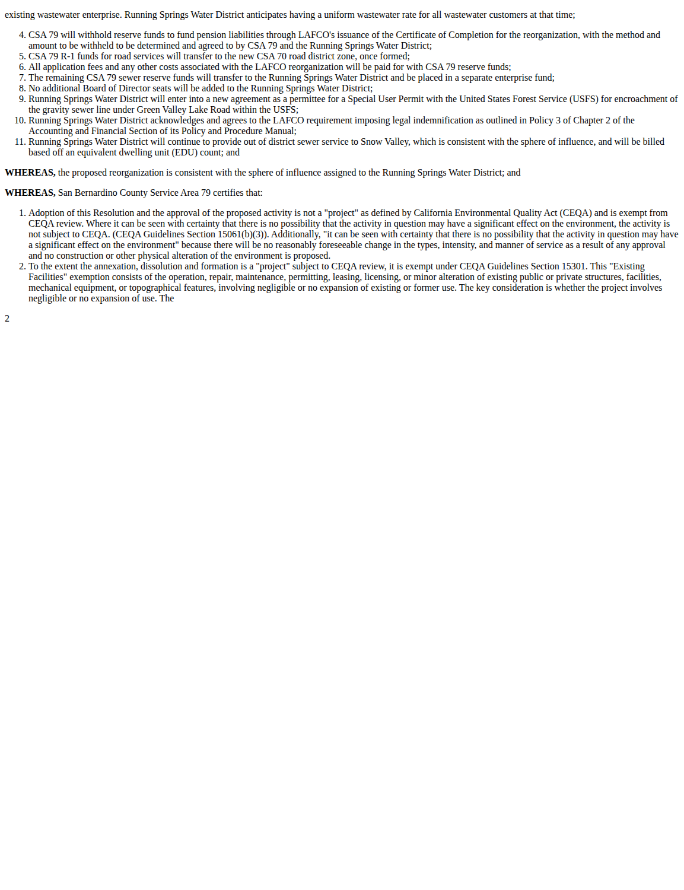existing wastewater enterprise. Running Springs Water District anticipates having a uniform wastewater rate for all wastewater customers at that time;
CSA 79 will withhold reserve funds to fund pension liabilities through LAFCO's issuance of the Certificate of Completion for the reorganization, with the method and amount to be withheld to be determined and agreed to by CSA 79 and the Running Springs Water District;
CSA 79 R-1 funds for road services will transfer to the new CSA 70 road district zone, once formed;
All application fees and any other costs associated with the LAFCO reorganization will be paid for with CSA 79 reserve funds;
The remaining CSA 79 sewer reserve funds will transfer to the Running Springs Water District and be placed in a separate enterprise fund;
No additional Board of Director seats will be added to the Running Springs Water District;
Running Springs Water District will enter into a new agreement as a permittee for a Special User Permit with the United States Forest Service (USFS) for encroachment of the gravity sewer line under Green Valley Lake Road within the USFS;
Running Springs Water District acknowledges and agrees to the LAFCO requirement imposing legal indemnification as outlined in Policy 3 of Chapter 2 of the Accounting and Financial Section of its Policy and Procedure Manual;
Running Springs Water District will continue to provide out of district sewer service to Snow Valley, which is consistent with the sphere of influence, and will be billed based off an equivalent dwelling unit (EDU) count; and
WHEREAS, the proposed reorganization is consistent with the sphere of influence assigned to the Running Springs Water District; and
WHEREAS, San Bernardino County Service Area 79 certifies that:
Adoption of this Resolution and the approval of the proposed activity is not a "project" as defined by California Environmental Quality Act (CEQA) and is exempt from CEQA review. Where it can be seen with certainty that there is no possibility that the activity in question may have a significant effect on the environment, the activity is not subject to CEQA. (CEQA Guidelines Section 15061(b)(3)). Additionally, "it can be seen with certainty that there is no possibility that the activity in question may have a significant effect on the environment" because there will be no reasonably foreseeable change in the types, intensity, and manner of service as a result of any approval and no construction or other physical alteration of the environment is proposed.
To the extent the annexation, dissolution and formation is a "project" subject to CEQA review, it is exempt under CEQA Guidelines Section 15301. This "Existing Facilities" exemption consists of the operation, repair, maintenance, permitting, leasing, licensing, or minor alteration of existing public or private structures, facilities, mechanical equipment, or topographical features, involving negligible or no expansion of existing or former use. The key consideration is whether the project involves negligible or no expansion of use. The
2